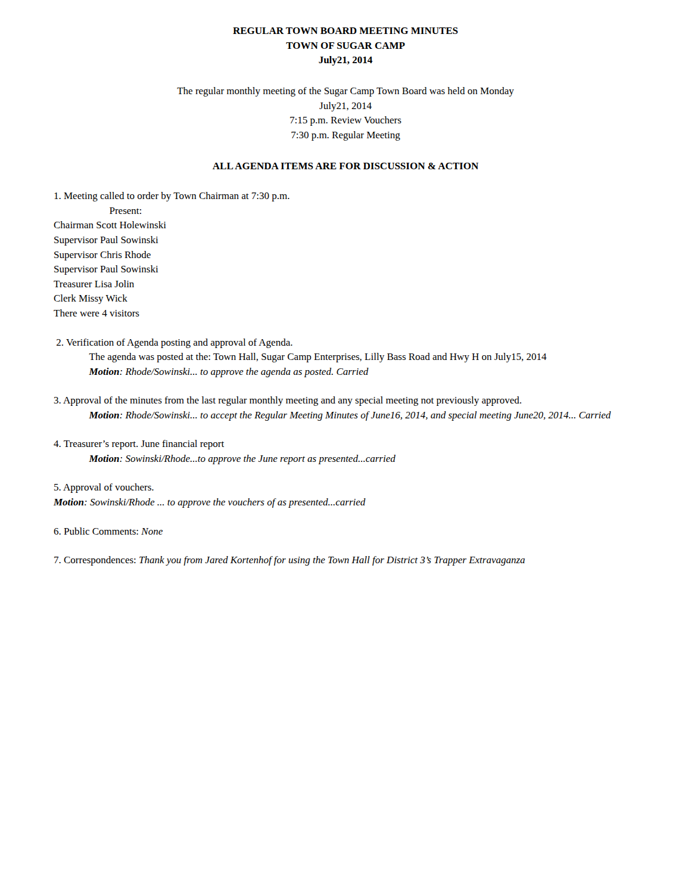Regular Town Board Meeting Minutes
Town of Sugar Camp
July21, 2014
The regular monthly meeting of the Sugar Camp Town Board was held on Monday July21, 2014
7:15 p.m. Review Vouchers
7:30 p.m. Regular Meeting
All Agenda Items Are For Discussion & Action
1. Meeting called to order by Town Chairman at 7:30 p.m.
Present:
Chairman Scott Holewinski
Supervisor Paul Sowinski
Supervisor Chris Rhode
Supervisor Paul Sowinski
Treasurer Lisa Jolin
Clerk Missy Wick
There were 4 visitors
2. Verification of Agenda posting and approval of Agenda.
The agenda was posted at the: Town Hall, Sugar Camp Enterprises, Lilly Bass Road and Hwy H on July15, 2014
Motion: Rhode/Sowinski... to approve the agenda as posted. Carried
3. Approval of the minutes from the last regular monthly meeting and any special meeting not previously approved.
Motion: Rhode/Sowinski... to accept the Regular Meeting Minutes of June16, 2014, and special meeting June20, 2014... Carried
4. Treasurer’s report. June financial report
Motion: Sowinski/Rhode...to approve the June report as presented...carried
5. Approval of vouchers.
Motion: Sowinski/Rhode ... to approve the vouchers of as presented...carried
6. Public Comments: None
7. Correspondences: Thank you from Jared Kortenhof for using the Town Hall for District 3’s Trapper Extravaganza